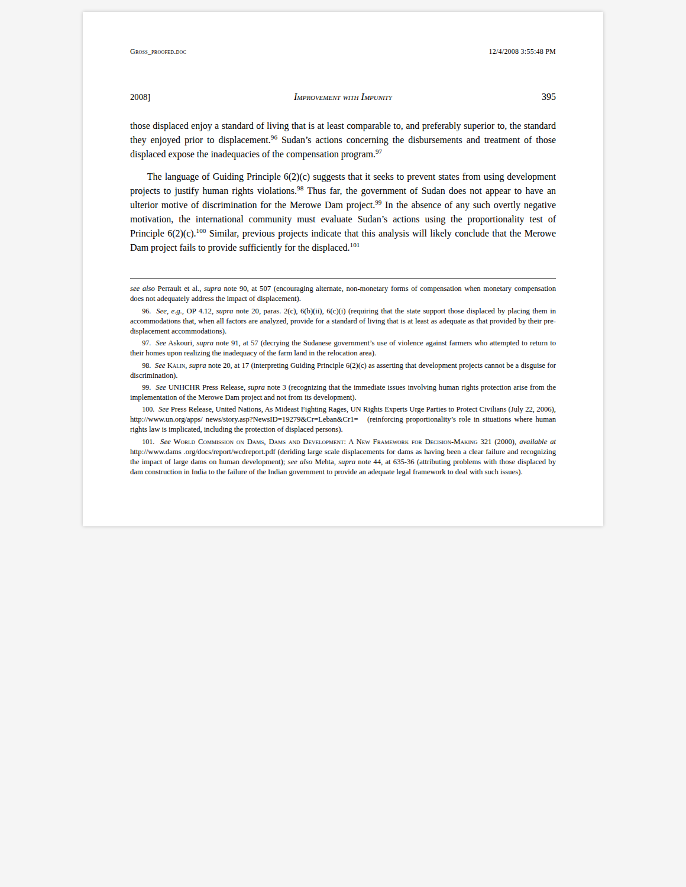Gross_proofed.doc
12/4/2008 3:55:48 PM
2008]
Improvement with Impunity
395
those displaced enjoy a standard of living that is at least comparable to, and preferably superior to, the standard they enjoyed prior to displacement.96 Sudan’s actions concerning the disbursements and treatment of those displaced expose the inadequacies of the compensation program.97
The language of Guiding Principle 6(2)(c) suggests that it seeks to prevent states from using development projects to justify human rights violations.98 Thus far, the government of Sudan does not appear to have an ulterior motive of discrimination for the Merowe Dam project.99 In the absence of any such overtly negative motivation, the international community must evaluate Sudan’s actions using the proportionality test of Principle 6(2)(c).100 Similar, previous projects indicate that this analysis will likely conclude that the Merowe Dam project fails to provide sufficiently for the displaced.101
see also Perrault et al., supra note 90, at 507 (encouraging alternate, non-monetary forms of compensation when monetary compensation does not adequately address the impact of displacement).
96. See, e.g., OP 4.12, supra note 20, paras. 2(c), 6(b)(ii), 6(c)(i) (requiring that the state support those displaced by placing them in accommodations that, when all factors are analyzed, provide for a standard of living that is at least as adequate as that provided by their pre-displacement accommodations).
97. See Askouri, supra note 91, at 57 (decrying the Sudanese government’s use of violence against farmers who attempted to return to their homes upon realizing the inadequacy of the farm land in the relocation area).
98. See Kälin, supra note 20, at 17 (interpreting Guiding Principle 6(2)(c) as asserting that development projects cannot be a disguise for discrimination).
99. See UNHCHR Press Release, supra note 3 (recognizing that the immediate issues involving human rights protection arise from the implementation of the Merowe Dam project and not from its development).
100. See Press Release, United Nations, As Mideast Fighting Rages, UN Rights Experts Urge Parties to Protect Civilians (July 22, 2006), http://www.un.org/apps/ news/story.asp?NewsID=19279&Cr=Leban&Cr1= (reinforcing proportionality’s role in situations where human rights law is implicated, including the protection of displaced persons).
101. See World Commission on Dams, Dams and Development: A New Framework for Decision-Making 321 (2000), available at http://www.dams .org/docs/report/wcdreport.pdf (deriding large scale displacements for dams as having been a clear failure and recognizing the impact of large dams on human development); see also Mehta, supra note 44, at 635-36 (attributing problems with those displaced by dam construction in India to the failure of the Indian government to provide an adequate legal framework to deal with such issues).